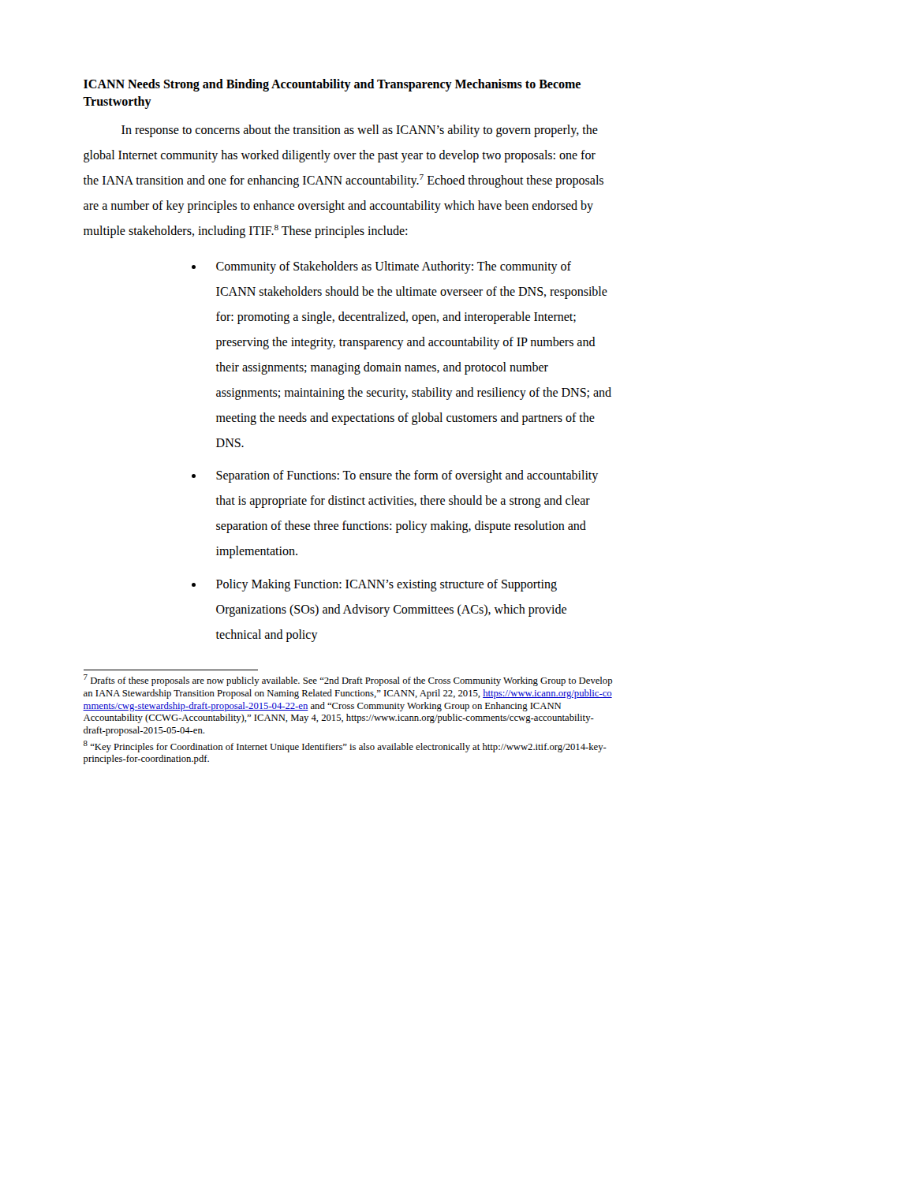ICANN Needs Strong and Binding Accountability and Transparency Mechanisms to Become Trustworthy
In response to concerns about the transition as well as ICANN’s ability to govern properly, the global Internet community has worked diligently over the past year to develop two proposals: one for the IANA transition and one for enhancing ICANN accountability.7 Echoed throughout these proposals are a number of key principles to enhance oversight and accountability which have been endorsed by multiple stakeholders, including ITIF.8 These principles include:
Community of Stakeholders as Ultimate Authority: The community of ICANN stakeholders should be the ultimate overseer of the DNS, responsible for: promoting a single, decentralized, open, and interoperable Internet; preserving the integrity, transparency and accountability of IP numbers and their assignments; managing domain names, and protocol number assignments; maintaining the security, stability and resiliency of the DNS; and meeting the needs and expectations of global customers and partners of the DNS.
Separation of Functions: To ensure the form of oversight and accountability that is appropriate for distinct activities, there should be a strong and clear separation of these three functions: policy making, dispute resolution and implementation.
Policy Making Function: ICANN’s existing structure of Supporting Organizations (SOs) and Advisory Committees (ACs), which provide technical and policy
7 Drafts of these proposals are now publicly available. See “2nd Draft Proposal of the Cross Community Working Group to Develop an IANA Stewardship Transition Proposal on Naming Related Functions,” ICANN, April 22, 2015, https://www.icann.org/public-comments/cwg-stewardship-draft-proposal-2015-04-22-en and “Cross Community Working Group on Enhancing ICANN Accountability (CCWG-Accountability),” ICANN, May 4, 2015, https://www.icann.org/public-comments/ccwg-accountability-draft-proposal-2015-05-04-en.
8 “Key Principles for Coordination of Internet Unique Identifiers” is also available electronically at http://www2.itif.org/2014-key-principles-for-coordination.pdf.